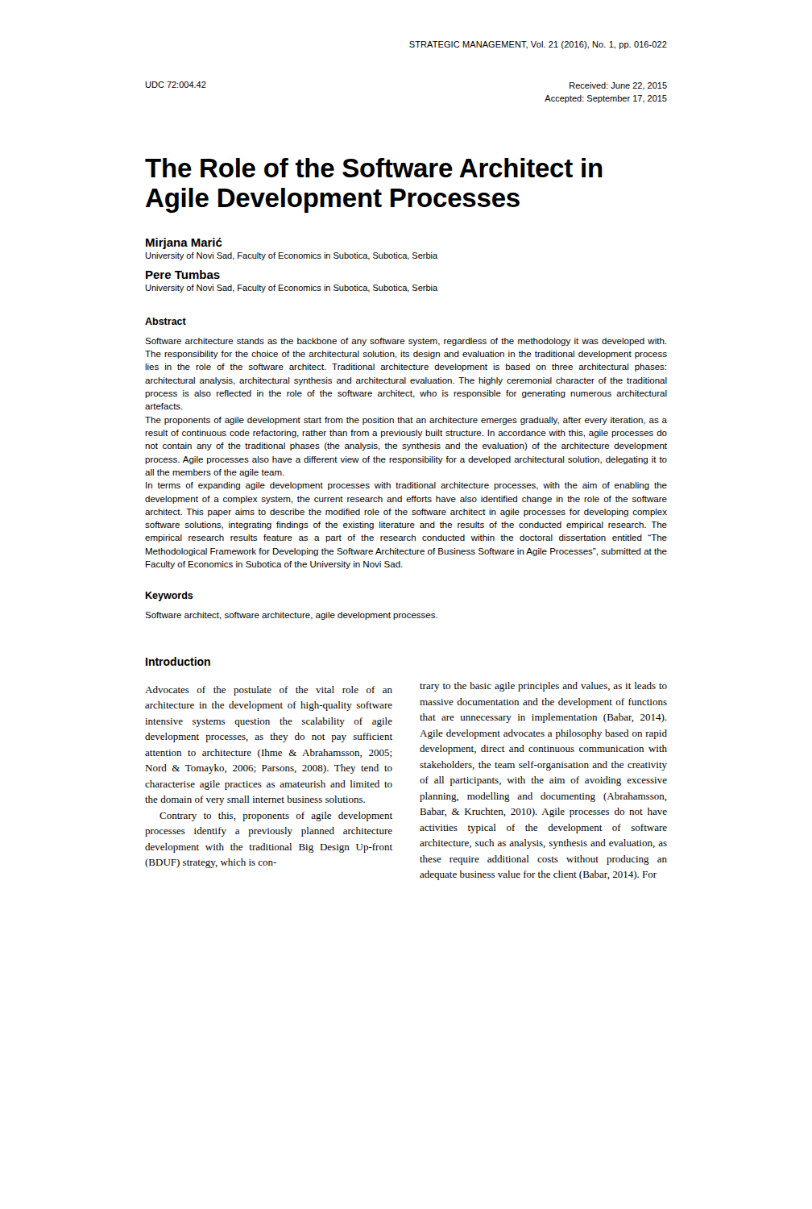STRATEGIC MANAGEMENT, Vol. 21 (2016), No. 1, pp. 016-022
UDC 72:004.42
Received: June 22, 2015
Accepted: September 17, 2015
The Role of the Software Architect in
Agile Development Processes
Mirjana Marić
University of Novi Sad, Faculty of Economics in Subotica, Subotica, Serbia
Pere Tumbas
University of Novi Sad, Faculty of Economics in Subotica, Subotica, Serbia
Abstract
Software architecture stands as the backbone of any software system, regardless of the methodology it was developed with. The responsibility for the choice of the architectural solution, its design and evaluation in the traditional development process lies in the role of the software architect. Traditional architecture development is based on three architectural phases: architectural analysis, architectural synthesis and architectural evaluation. The highly ceremonial character of the traditional process is also reflected in the role of the software architect, who is responsible for generating numerous architectural artefacts.
The proponents of agile development start from the position that an architecture emerges gradually, after every iteration, as a result of continuous code refactoring, rather than from a previously built structure. In accordance with this, agile processes do not contain any of the traditional phases (the analysis, the synthesis and the evaluation) of the architecture development process. Agile processes also have a different view of the responsibility for a developed architectural solution, delegating it to all the members of the agile team.
In terms of expanding agile development processes with traditional architecture processes, with the aim of enabling the development of a complex system, the current research and efforts have also identified change in the role of the software architect. This paper aims to describe the modified role of the software architect in agile processes for developing complex software solutions, integrating findings of the existing literature and the results of the conducted empirical research. The empirical research results feature as a part of the research conducted within the doctoral dissertation entitled “The Methodological Framework for Developing the Software Architecture of Business Software in Agile Processes”, submitted at the Faculty of Economics in Subotica of the University in Novi Sad.
Keywords
Software architect, software architecture, agile development processes.
Introduction
Advocates of the postulate of the vital role of an architecture in the development of high-quality software intensive systems question the scalability of agile development processes, as they do not pay sufficient attention to architecture (Ihme & Abrahamsson, 2005; Nord & Tomayko, 2006; Parsons, 2008). They tend to characterise agile practices as amateurish and limited to the domain of very small internet business solutions.
Contrary to this, proponents of agile development processes identify a previously planned architecture development with the traditional Big Design Up-front (BDUF) strategy, which is con-
trary to the basic agile principles and values, as it leads to massive documentation and the development of functions that are unnecessary in implementation (Babar, 2014). Agile development advocates a philosophy based on rapid development, direct and continuous communication with stakeholders, the team self-organisation and the creativity of all participants, with the aim of avoiding excessive planning, modelling and documenting (Abrahamsson, Babar, & Kruchten, 2010). Agile processes do not have activities typical of the development of software architecture, such as analysis, synthesis and evaluation, as these require additional costs without producing an adequate business value for the client (Babar, 2014). For